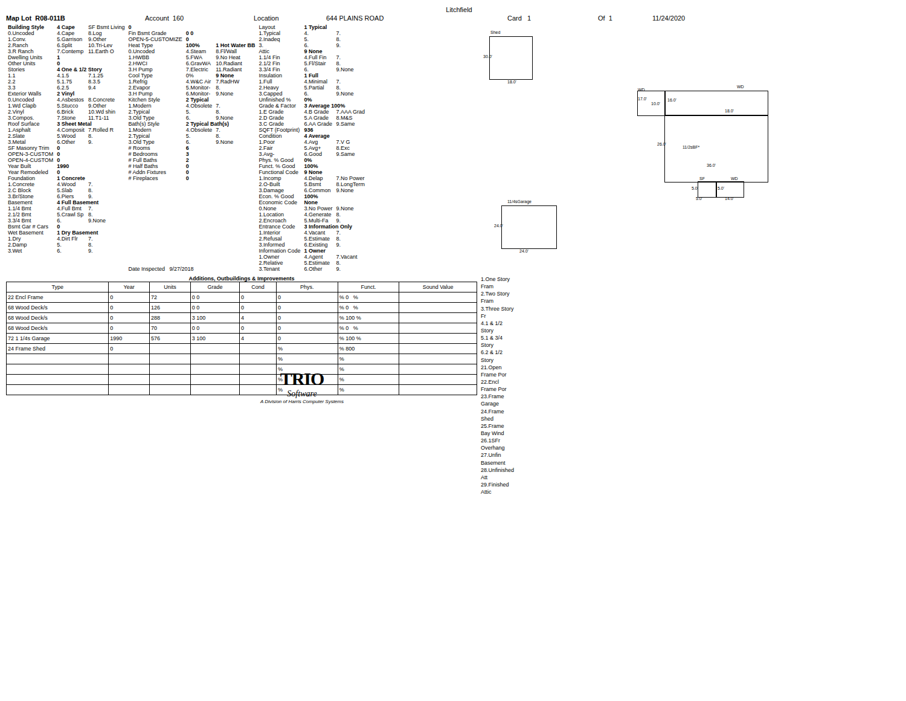Litchfield
Map Lot R08-011B
Account 160
Location
644 PLAINS ROAD
Card 1
Of 1
11/24/2020
| Building Style | 4 Cape | SF Bsmt Living | 0 | | | Layout | 1 Typical |
| 0.Uncoded | 4.Cape | 8.Log | Fin Bsmt Grade | 0 0 | | 1.Typical | 4. | 7. |
| 1.Conv. | 5.Garrison | 9.Other | OPEN-5-CUSTOMIZE | 0 | | 2.Inadeq | 5. | 8. |
| 2.Ranch | 6.Split | 10.Tri-Lev | Heat Type | 100% | 1 Hot Water BB | 3. | 6. | 9. |
| 3.R Ranch | 7.Contemp | 11.Earth O | 0.Uncoded | 4.Steam | 8.Fl/Wall | Attic | 9 None | |
| Dwelling Units | 1 | | 1.HWBB | 5.FWA | 9.No Heat | 1.1/4 Fin | 4.Full Fin | 7. |
| Other Units | 0 | | 2.HWCI | 6.GravWA | 10.Radiant | 2.1/2 Fin | 5.Fl/Stair | 8. |
| Stories | 4 One & 1/2 Story | 3.H Pump | 7.Electric | 11.Radiant | 3.3/4 Fin | 6. | 9.None |
| 1.1 | 4.1.5 | 7.1.25 | Cool Type | 0% | 9 None | Insulation | 1 Full | |
| 2.2 | 5.1.75 | 8.3.5 | 1.Refrig | 4.W&C Air | 7.RadHW | 1.Full | 4.Minimal | 7. |
| 3.3 | 6.2.5 | 9.4 | 2.Evapor | 5.Monitor- | 8. | 2.Heavy | 5.Partial | 8. |
| Exterior Walls | 2 Vinyl | | 3.H Pump | 6.Monitor- | 9.None | 3.Capped | 6. | 9.None |
| 0.Uncoded | 4.Asbestos | 8.Concrete | Kitchen Style | 2 Typical | | Unfinished % | 0% | |
| 1.Wd Clapb | 5.Stucco | 9.Other | 1.Modern | 4.Obsolete | 7. | Grade & Factor | 3 Average 100% |
| 2.Vinyl | 6.Brick | 10.Wd shin | 2.Typical | 5. | 8. | 1.E Grade | 4.B Grade | 7.AAA Grad |
| 3.Compos. | 7.Stone | 11.T1-11 | 3.Old Type | 6. | 9.None | 2.D Grade | 5.A Grade | 8.M&S |
| Roof Surface | 3 Sheet Metal | Bath(s) Style | 2 Typical Bath(s) | 3.C Grade | 6.AA Grade | 9.Same |
| 1.Asphalt | 4.Composit | 7.Rolled R | 1.Modern | 4.Obsolete | 7. | SQFT (Footprint) | 936 | |
| 2.Slate | 5.Wood | 8. | 2.Typical | 5. | 8. | Condition | 4 Average | |
| 3.Metal | 6.Other | 9. | 3.Old Type | 6. | 9.None | 1.Poor | 4.Avg | 7.V G |
| SF Masonry Trim | 0 | | # Rooms | 6 | | 2.Fair | 5.Avg+ | 8.Exc |
| OPEN-3-CUSTOM | 0 | | # Bedrooms | 3 | | 3.Avg- | 6.Good | 9.Same |
| OPEN-4-CUSTOM | 0 | | # Full Baths | 2 | | Phys. % Good | 0% | |
| Year Built | 1990 | | # Half Baths | 0 | | Funct. % Good | 100% | |
| Year Remodeled | 0 | | # Addn Fixtures | 0 | | Functional Code | 9 None | |
| Foundation | 1 Concrete | # Fireplaces | 0 | | 1.Incomp | 4.Delap | 7.No Power |
| 1.Concrete | 4.Wood | 7. | | | | 2.O-Built | 5.Bsmt | 8.LongTerm |
| 2.C Block | 5.Slab | 8. | | | | 3.Damage | 6.Common | 9.None |
| 3.Br/Stone | 6.Piers | 9. | | | | Econ. % Good | 100% | |
| Basement | 4 Full Basement | | | | Economic Code | None | |
| 1.1/4 Bmt | 4.Full Bmt | 7. | | | | 0.None | 3.No Power | 9.None |
| 2.1/2 Bmt | 5.Crawl Sp | 8. | | | | 1.Location | 4.Generate | 8. |
| 3.3/4 Bmt | 6. | 9.None | | | | 2.Encroach | 5.Multi-Fa | 9. |
| Bsmt Gar # Cars | 0 | | | | | Entrance Code | 3 Information Only |
| Wet Basement | 1 Dry Basement | | | | 1.Interior | 4.Vacant | 7. |
| 1.Dry | 4.Dirt Flr | 7. | | | | 2.Refusal | 5.Estimate | 8. |
| 2.Damp | 5. | 8. | | | | 3.Informed | 6.Existing | 9. |
| 3.Wet | 6. | 9. | | | | Information Code | 1 Owner | |
| | | | | | | 1.Owner | 4.Agent | 7.Vacant |
| | | | | | | 2.Relative | 5.Estimate | 8. |
| | | | Date Inspected 9/27/2018 | 3.Tenant | 6.Other | 9. |
Additions, Outbuildings & Improvements
| Type | Year | Units | Grade | Cond | Phys. | Funct. | Sound Value |
| --- | --- | --- | --- | --- | --- | --- | --- |
| 22 Encl Frame | 0 | 72 | 0 0 | 0 | 0 | % 0 % | |
| 68 Wood Deck/s | 0 | 126 | 0 0 | 0 | 0 | % 0 % | |
| 68 Wood Deck/s | 0 | 288 | 3 100 | 4 | 0 | % 100 % | |
| 68 Wood Deck/s | 0 | 70 | 0 0 | 0 | 0 | % 0 % | |
| 72 1 1/4s Garage | 1990 | 576 | 3 100 | 4 | 0 | % 100 % | |
| 24 Frame Shed | 0 | | | | % | % 800 | |
| | | | | | % | % | |
| | | | | | % | % | |
| | | | | | % | % | |
| | | | | | % | % | |
1.One Story Fram
2.Two Story Fram
3.Three Story Fr
4.1 & 1/2 Story
5.1 & 3/4 Story
6.2 & 1/2 Story
21.Open Frame Por
22.Encl Frame Por
23.Frame Garage
24.Frame Shed
25.Frame Bay Wind
26.1SFr Overhang
27.Unfin Basement
28.Unfinished Att
29.Finished Attic
Shed
30.0'
18.0'
11/4sGarage
24.0'
24.0'
11/2sBF*
26.0'
36.0'
WD
18.0'
WD
17.0'
10.0'
16.0'
SF
5.0'
5.0'
5.0'
WD
14.0'
TRIO
Software
A Division of Harris Computer Systems